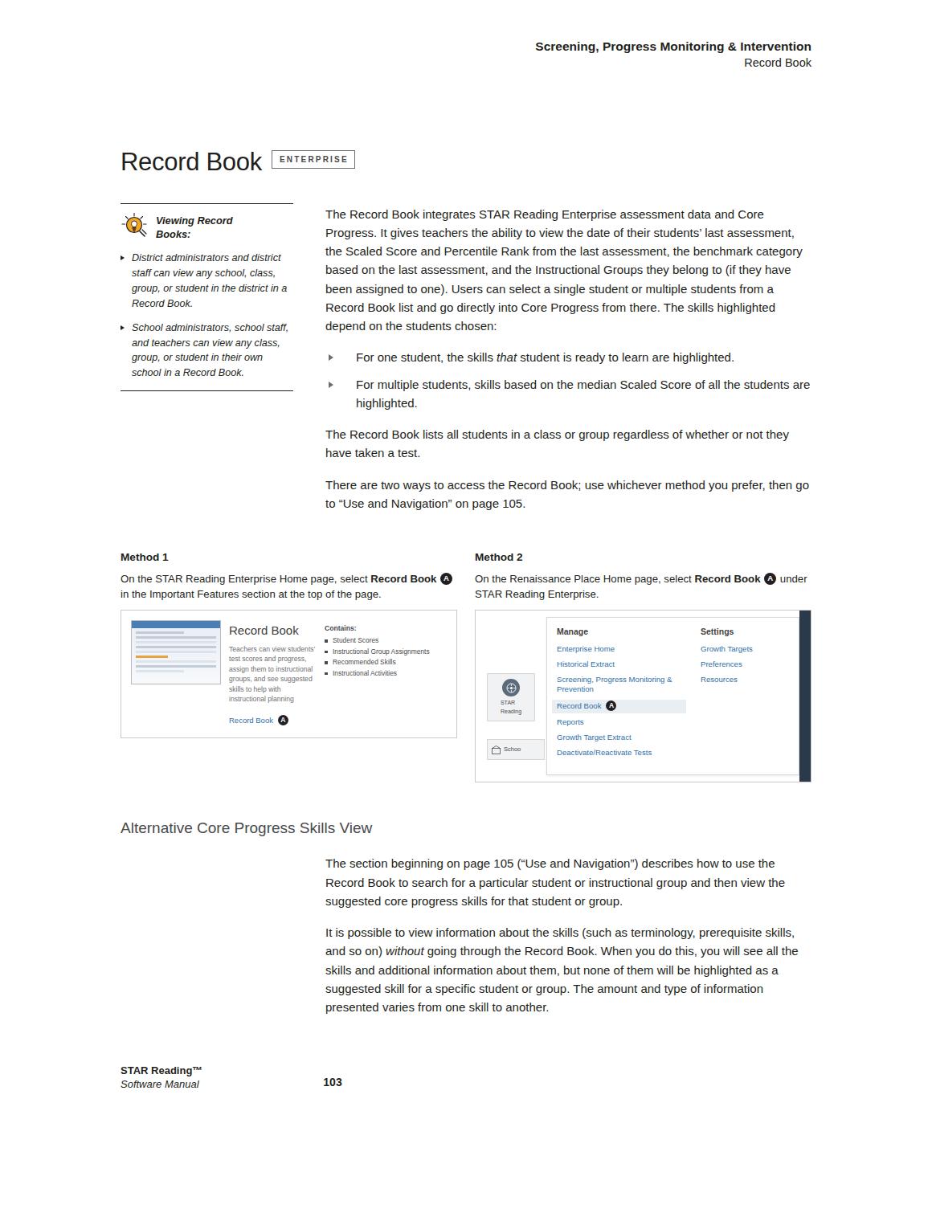Screening, Progress Monitoring & Intervention
Record Book
Record Book ENTERPRISE
Viewing Record
Books:
District administrators and district staff can view any school, class, group, or student in the district in a Record Book.
School administrators, school staff, and teachers can view any class, group, or student in their own school in a Record Book.
The Record Book integrates STAR Reading Enterprise assessment data and Core Progress. It gives teachers the ability to view the date of their students’ last assessment, the Scaled Score and Percentile Rank from the last assessment, the benchmark category based on the last assessment, and the Instructional Groups they belong to (if they have been assigned to one). Users can select a single student or multiple students from a Record Book list and go directly into Core Progress from there. The skills highlighted depend on the students chosen:
For one student, the skills that student is ready to learn are highlighted.
For multiple students, skills based on the median Scaled Score of all the students are highlighted.
The Record Book lists all students in a class or group regardless of whether or not they have taken a test.
There are two ways to access the Record Book; use whichever method you prefer, then go to “Use and Navigation” on page 105.
Method 1
On the STAR Reading Enterprise Home page, select Record Book A in the Important Features section at the top of the page.
Record Book
Teachers can view students’ test scores and progress, assign them to instructional groups, and see suggested skills to help with instructional planning
Record Book A
Contains:
Student Scores
Instructional Group Assignments
Recommended Skills
Instructional Activities
Method 2
On the Renaissance Place Home page, select Record Book A under STAR Reading Enterprise.
STAR
Reading
Schoo
Manage
Enterprise Home
Historical Extract
Screening, Progress Monitoring & Prevention
Record Book A
Reports
Growth Target Extract
Deactivate/Reactivate Tests
Settings
Growth Targets
Preferences
Resources
Alternative Core Progress Skills View
The section beginning on page 105 (“Use and Navigation”) describes how to use the Record Book to search for a particular student or instructional group and then view the suggested core progress skills for that student or group.
It is possible to view information about the skills (such as terminology, prerequisite skills, and so on) without going through the Record Book. When you do this, you will see all the skills and additional information about them, but none of them will be highlighted as a suggested skill for a specific student or group. The amount and type of information presented varies from one skill to another.
STAR Reading™
Software Manual
103